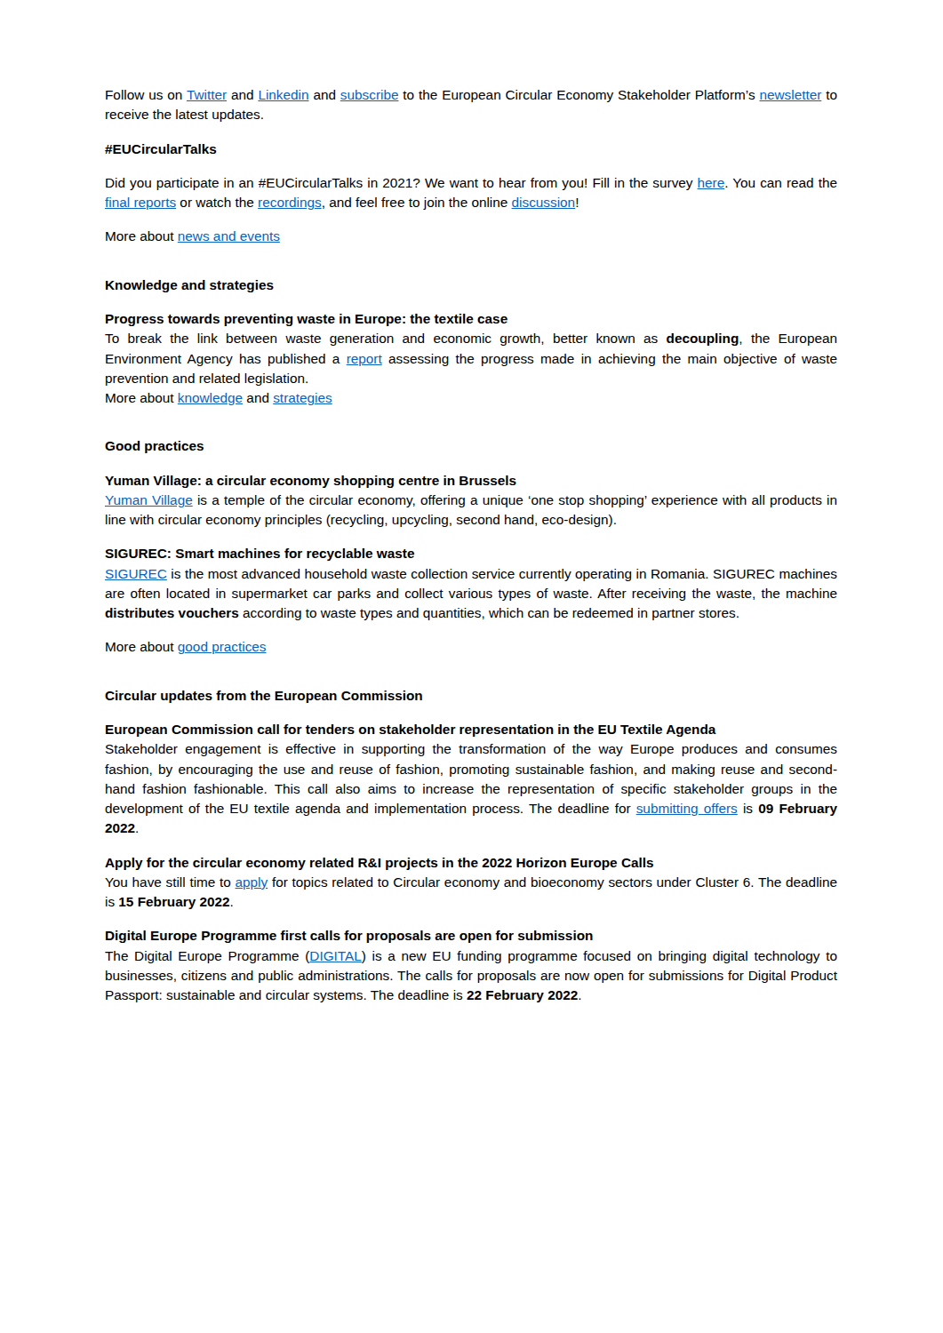Follow us on Twitter and Linkedin and subscribe to the European Circular Economy Stakeholder Platform’s newsletter to receive the latest updates.
#EUCircularTalks
Did you participate in an #EUCircularTalks in 2021? We want to hear from you! Fill in the survey here. You can read the final reports or watch the recordings, and feel free to join the online discussion!
More about news and events
Knowledge and strategies
Progress towards preventing waste in Europe: the textile case
To break the link between waste generation and economic growth, better known as decoupling, the European Environment Agency has published a report assessing the progress made in achieving the main objective of waste prevention and related legislation.
More about knowledge and strategies
Good practices
Yuman Village: a circular economy shopping centre in Brussels
Yuman Village is a temple of the circular economy, offering a unique ‘one stop shopping’ experience with all products in line with circular economy principles (recycling, upcycling, second hand, eco-design).
SIGUREC: Smart machines for recyclable waste
SIGUREC is the most advanced household waste collection service currently operating in Romania. SIGUREC machines are often located in supermarket car parks and collect various types of waste. After receiving the waste, the machine distributes vouchers according to waste types and quantities, which can be redeemed in partner stores.
More about good practices
Circular updates from the European Commission
European Commission call for tenders on stakeholder representation in the EU Textile Agenda
Stakeholder engagement is effective in supporting the transformation of the way Europe produces and consumes fashion, by encouraging the use and reuse of fashion, promoting sustainable fashion, and making reuse and second-hand fashion fashionable. This call also aims to increase the representation of specific stakeholder groups in the development of the EU textile agenda and implementation process. The deadline for submitting offers is 09 February 2022.
Apply for the circular economy related R&I projects in the 2022 Horizon Europe Calls
You have still time to apply for topics related to Circular economy and bioeconomy sectors under Cluster 6. The deadline is 15 February 2022.
Digital Europe Programme first calls for proposals are open for submission
The Digital Europe Programme (DIGITAL) is a new EU funding programme focused on bringing digital technology to businesses, citizens and public administrations. The calls for proposals are now open for submissions for Digital Product Passport: sustainable and circular systems. The deadline is 22 February 2022.